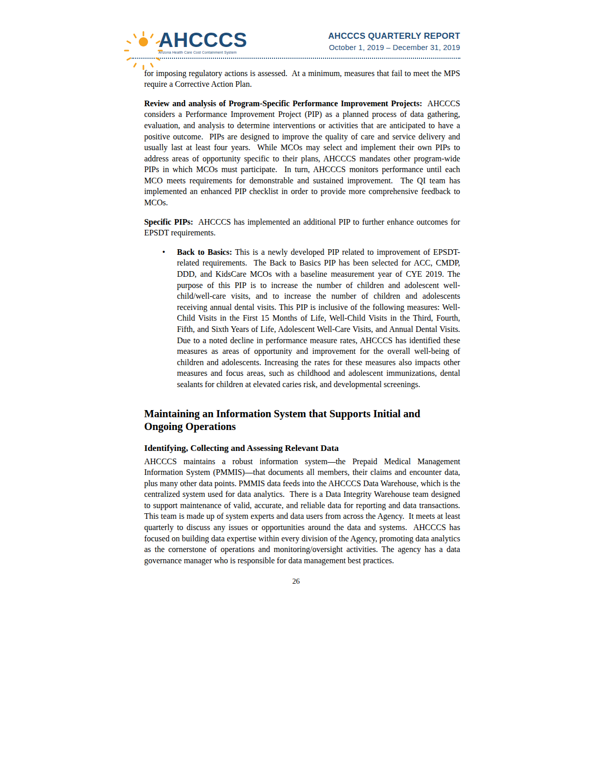AHCCCS
Arizona Health Care Cost Containment System
AHCCCS QUARTERLY REPORT
October 1, 2019 – December 31, 2019
for imposing regulatory actions is assessed. At a minimum, measures that fail to meet the MPS require a Corrective Action Plan.
Review and analysis of Program-Specific Performance Improvement Projects: AHCCCS considers a Performance Improvement Project (PIP) as a planned process of data gathering, evaluation, and analysis to determine interventions or activities that are anticipated to have a positive outcome. PIPs are designed to improve the quality of care and service delivery and usually last at least four years. While MCOs may select and implement their own PIPs to address areas of opportunity specific to their plans, AHCCCS mandates other program-wide PIPs in which MCOs must participate. In turn, AHCCCS monitors performance until each MCO meets requirements for demonstrable and sustained improvement. The QI team has implemented an enhanced PIP checklist in order to provide more comprehensive feedback to MCOs.
Specific PIPs: AHCCCS has implemented an additional PIP to further enhance outcomes for EPSDT requirements.
Back to Basics: This is a newly developed PIP related to improvement of EPSDT-related requirements. The Back to Basics PIP has been selected for ACC, CMDP, DDD, and KidsCare MCOs with a baseline measurement year of CYE 2019. The purpose of this PIP is to increase the number of children and adolescent well-child/well-care visits, and to increase the number of children and adolescents receiving annual dental visits. This PIP is inclusive of the following measures: Well-Child Visits in the First 15 Months of Life, Well-Child Visits in the Third, Fourth, Fifth, and Sixth Years of Life, Adolescent Well-Care Visits, and Annual Dental Visits. Due to a noted decline in performance measure rates, AHCCCS has identified these measures as areas of opportunity and improvement for the overall well-being of children and adolescents. Increasing the rates for these measures also impacts other measures and focus areas, such as childhood and adolescent immunizations, dental sealants for children at elevated caries risk, and developmental screenings.
Maintaining an Information System that Supports Initial and Ongoing Operations
Identifying, Collecting and Assessing Relevant Data
AHCCCS maintains a robust information system—the Prepaid Medical Management Information System (PMMIS)—that documents all members, their claims and encounter data, plus many other data points. PMMIS data feeds into the AHCCCS Data Warehouse, which is the centralized system used for data analytics. There is a Data Integrity Warehouse team designed to support maintenance of valid, accurate, and reliable data for reporting and data transactions. This team is made up of system experts and data users from across the Agency. It meets at least quarterly to discuss any issues or opportunities around the data and systems. AHCCCS has focused on building data expertise within every division of the Agency, promoting data analytics as the cornerstone of operations and monitoring/oversight activities. The agency has a data governance manager who is responsible for data management best practices.
26